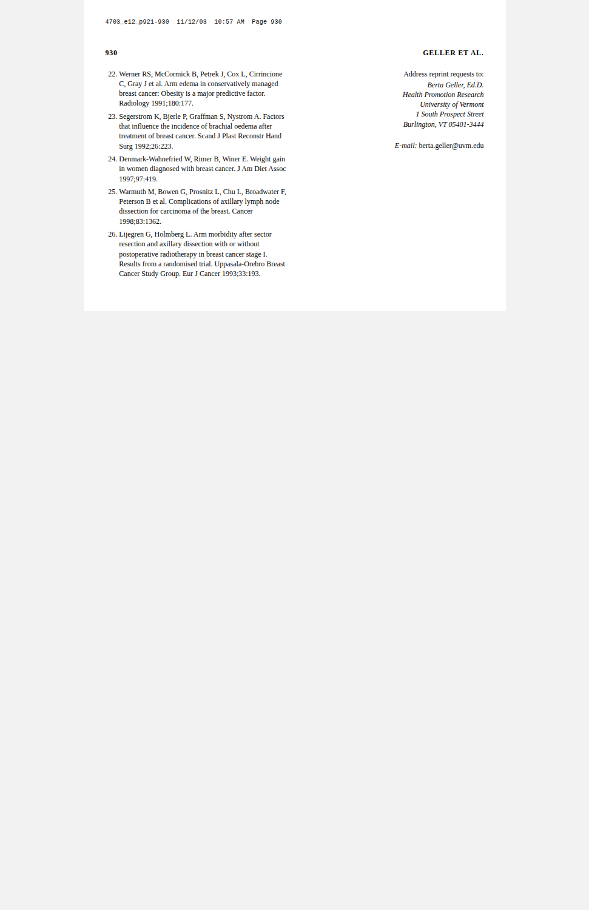4703_e12_p921-930 11/12/03 10:57 AM Page 930
930 Geller et al.
Werner RS, McCormick B, Petrek J, Cox L, Cirrincione C, Gray J et al. Arm edema in conservatively managed breast cancer: Obesity is a major predictive factor. Radiology 1991;180:177.
Segerstrom K, Bjerle P, Graffman S, Nystrom A. Factors that influence the incidence of brachial oedema after treatment of breast cancer. Scand J Plast Reconstr Hand Surg 1992;26:223.
Denmark-Wahnefried W, Rimer B, Winer E. Weight gain in women diagnosed with breast cancer. J Am Diet Assoc 1997;97:419.
Warmuth M, Bowen G, Prosnitz L, Chu L, Broadwater F, Peterson B et al. Complications of axillary lymph node dissection for carcinoma of the breast. Cancer 1998;83:1362.
Lijegren G, Holmberg L. Arm morbidity after sector resection and axillary dissection with or without postoperative radiotherapy in breast cancer stage I. Results from a randomised trial. Uppasala-Orebro Breast Cancer Study Group. Eur J Cancer 1993;33:193.
Address reprint requests to:
Berta Geller, Ed.D.
Health Promotion Research
University of Vermont
1 South Prospect Street
Burlington, VT 05401-3444
E-mail: berta.geller@uvm.edu